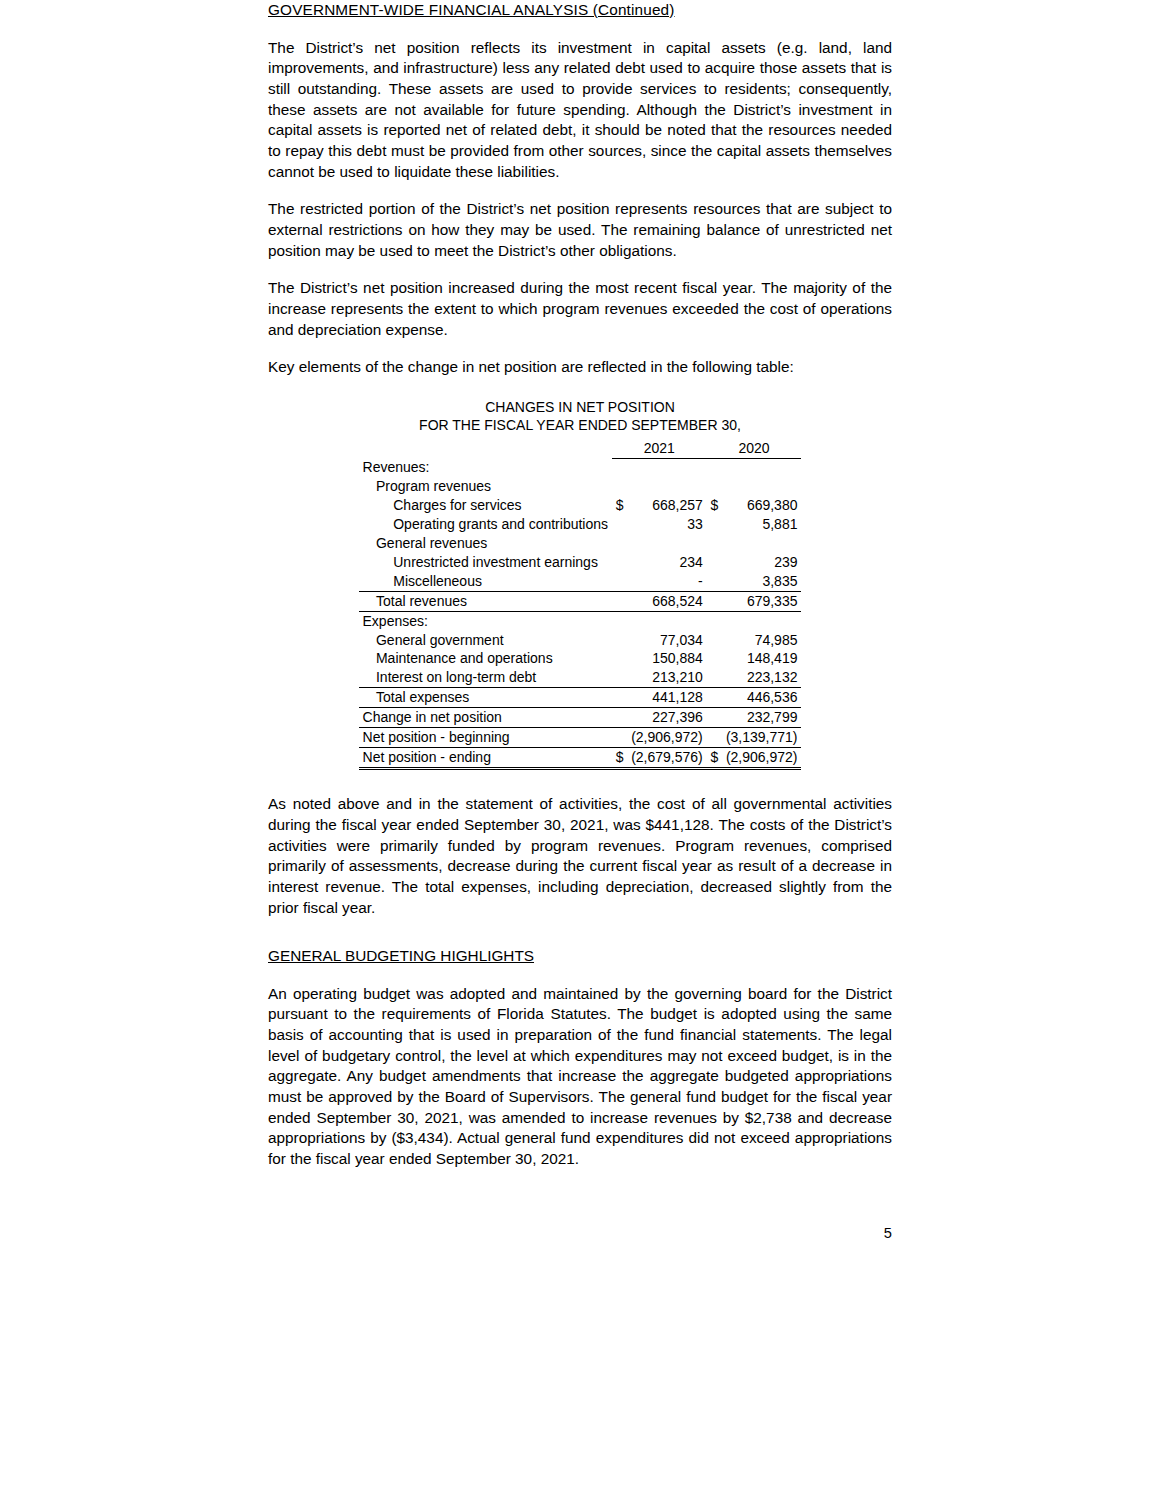GOVERNMENT-WIDE FINANCIAL ANALYSIS (Continued)
The District’s net position reflects its investment in capital assets (e.g. land, land improvements, and infrastructure) less any related debt used to acquire those assets that is still outstanding. These assets are used to provide services to residents; consequently, these assets are not available for future spending. Although the District’s investment in capital assets is reported net of related debt, it should be noted that the resources needed to repay this debt must be provided from other sources, since the capital assets themselves cannot be used to liquidate these liabilities.
The restricted portion of the District’s net position represents resources that are subject to external restrictions on how they may be used. The remaining balance of unrestricted net position may be used to meet the District’s other obligations.
The District’s net position increased during the most recent fiscal year. The majority of the increase represents the extent to which program revenues exceeded the cost of operations and depreciation expense.
Key elements of the change in net position are reflected in the following table:
CHANGES IN NET POSITION FOR THE FISCAL YEAR ENDED SEPTEMBER 30,
| | 2021 | 2020 |
| --- | --- | --- |
| Revenues: | | | | |
| Program revenues | | | | |
| Charges for services | $ | 668,257 | $ | 669,380 |
| Operating grants and contributions | | 33 | | 5,881 |
| General revenues | | | | |
| Unrestricted investment earnings | | 234 | | 239 |
| Miscelleneous | | - | | 3,835 |
| Total revenues | | 668,524 | | 679,335 |
| Expenses: | | | | |
| General government | | 77,034 | | 74,985 |
| Maintenance and operations | | 150,884 | | 148,419 |
| Interest on long-term debt | | 213,210 | | 223,132 |
| Total expenses | | 441,128 | | 446,536 |
| Change in net position | | 227,396 | | 232,799 |
| Net position - beginning | | (2,906,972) | | (3,139,771) |
| Net position - ending | $ | (2,679,576) | $ | (2,906,972) |
As noted above and in the statement of activities, the cost of all governmental activities during the fiscal year ended September 30, 2021, was $441,128. The costs of the District’s activities were primarily funded by program revenues. Program revenues, comprised primarily of assessments, decrease during the current fiscal year as result of a decrease in interest revenue. The total expenses, including depreciation, decreased slightly from the prior fiscal year.
GENERAL BUDGETING HIGHLIGHTS
An operating budget was adopted and maintained by the governing board for the District pursuant to the requirements of Florida Statutes. The budget is adopted using the same basis of accounting that is used in preparation of the fund financial statements. The legal level of budgetary control, the level at which expenditures may not exceed budget, is in the aggregate. Any budget amendments that increase the aggregate budgeted appropriations must be approved by the Board of Supervisors. The general fund budget for the fiscal year ended September 30, 2021, was amended to increase revenues by $2,738 and decrease appropriations by ($3,434). Actual general fund expenditures did not exceed appropriations for the fiscal year ended September 30, 2021.
5